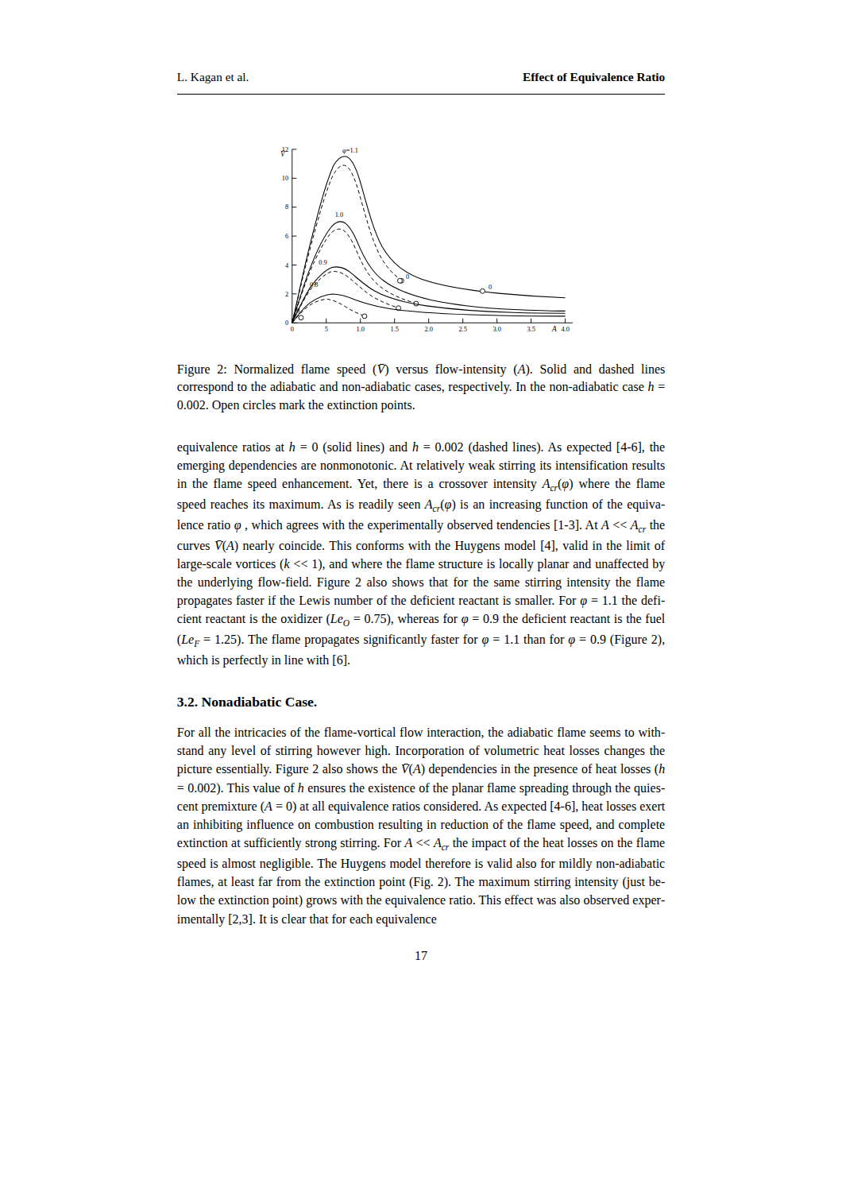L. Kagan et al.
Effect of Equivalence Ratio
0 2 4 6 8 10 12 0 5 1.0 1.5 2.0 2.5 3.0 3.5 4.0 V̄ A φ=1.1 1.0 0.9 0.8 0 0 0
Figure 2: Normalized flame speed (V̄) versus flow-intensity (A). Solid and dashed lines correspond to the adiabatic and non-adiabatic cases, respectively. In the non-adiabatic case h = 0.002. Open circles mark the extinction points.
equivalence ratios at h = 0 (solid lines) and h = 0.002 (dashed lines). As expected [4-6], the emerging dependencies are nonmonotonic. At relatively weak stirring its intensification results in the flame speed enhancement. Yet, there is a crossover intensity Acr(φ) where the flame speed reaches its maximum. As is readily seen Acr(φ) is an increasing function of the equivalence ratio φ , which agrees with the experimentally observed tendencies [1-3]. At A << Acr the curves V̄(A) nearly coincide. This conforms with the Huygens model [4], valid in the limit of large-scale vortices (k << 1), and where the flame structure is locally planar and unaffected by the underlying flow-field. Figure 2 also shows that for the same stirring intensity the flame propagates faster if the Lewis number of the deficient reactant is smaller. For φ = 1.1 the deficient reactant is the oxidizer (LeO = 0.75), whereas for φ = 0.9 the deficient reactant is the fuel (LeF = 1.25). The flame propagates significantly faster for φ = 1.1 than for φ = 0.9 (Figure 2), which is perfectly in line with [6].
3.2. Nonadiabatic Case.
For all the intricacies of the flame-vortical flow interaction, the adiabatic flame seems to withstand any level of stirring however high. Incorporation of volumetric heat losses changes the picture essentially. Figure 2 also shows the V̄(A) dependencies in the presence of heat losses (h = 0.002). This value of h ensures the existence of the planar flame spreading through the quiescent premixture (A = 0) at all equivalence ratios considered. As expected [4-6], heat losses exert an inhibiting influence on combustion resulting in reduction of the flame speed, and complete extinction at sufficiently strong stirring. For A << Acr the impact of the heat losses on the flame speed is almost negligible. The Huygens model therefore is valid also for mildly non-adiabatic flames, at least far from the extinction point (Fig. 2). The maximum stirring intensity (just below the extinction point) grows with the equivalence ratio. This effect was also observed experimentally [2,3]. It is clear that for each equivalence
17